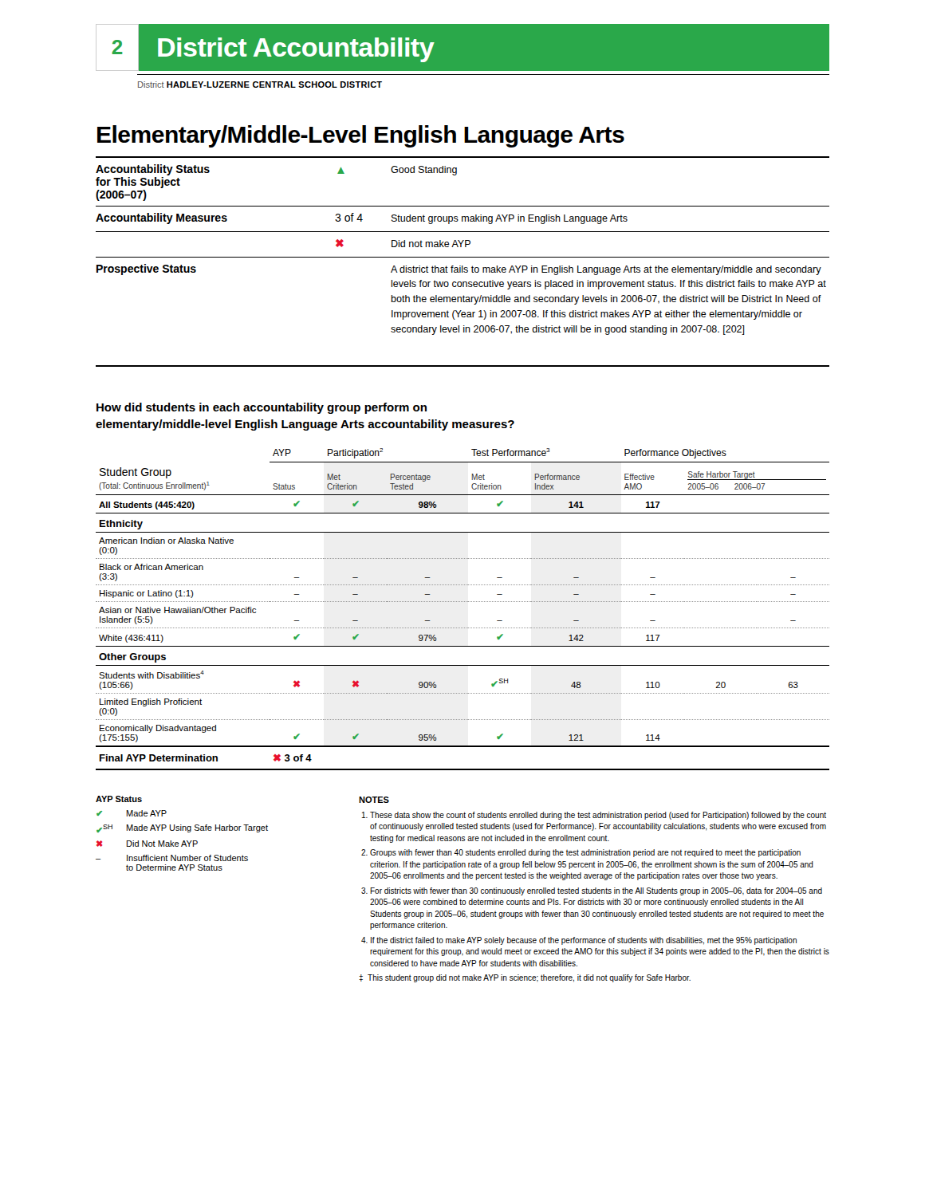2
District Accountability
District HADLEY-LUZERNE CENTRAL SCHOOL DISTRICT
Elementary/Middle-Level English Language Arts
| Accountability Status for This Subject (2006–07) | ▲ | Good Standing |
| Accountability Measures | 3 of 4 | Student groups making AYP in English Language Arts |
| | ✖ | Did not make AYP |
| Prospective Status | | A district that fails to make AYP in English Language Arts at the elementary/middle and secondary levels for two consecutive years is placed in improvement status. If this district fails to make AYP at both the elementary/middle and secondary levels in 2006-07, the district will be District In Need of Improvement (Year 1) in 2007-08. If this district makes AYP at either the elementary/middle or secondary level in 2006-07, the district will be in good standing in 2007-08. [202] |
How did students in each accountability group perform on
elementary/middle-level English Language Arts accountability measures?
| | AYP | Participation 2 | Test Performance 3 | Performance Objectives |
| --- | --- | --- | --- | --- |
| Student Group (Total: Continuous Enrollment) 1 | Status | Met Criterion | Percentage Tested | Met Criterion | Performance Index | Effective AMO | Safe Harbor Target 2005–06 2006–07 |
| All Students (445:420) | ✔ | ✔ | 98% | ✔ | 141 | 117 | | |
| Ethnicity |
| American Indian or Alaska Native (0:0) | | | | | | | | |
| Black or African American (3:3) | – | – | – | – | – | – | | – |
| Hispanic or Latino (1:1) | – | – | – | – | – | – | | – |
| Asian or Native Hawaiian/Other Pacific Islander (5:5) | – | – | – | – | – | – | | – |
| White (436:411) | ✔ | ✔ | 97% | ✔ | 142 | 117 | | |
| Other Groups |
| Students with Disabilities 4 (105:66) | ✖ | ✖ | 90% | ✔ SH | 48 | 110 | 20 | 63 |
| Limited English Proficient (0:0) | | | | | | | | |
| Economically Disadvantaged (175:155) | ✔ | ✔ | 95% | ✔ | 121 | 114 | | |
| Final AYP Determination | ✖ 3 of 4 |
AYP Status
✔Made AYP
✔SH Made AYP Using Safe Harbor Target
✖Did Not Make AYP
–Insufficient Number of Students
to Determine AYP Status
NOTES
These data show the count of students enrolled during the test administration period (used for Participation) followed by the count of continuously enrolled tested students (used for Performance). For accountability calculations, students who were excused from testing for medical reasons are not included in the enrollment count.
Groups with fewer than 40 students enrolled during the test administration period are not required to meet the participation criterion. If the participation rate of a group fell below 95 percent in 2005–06, the enrollment shown is the sum of 2004–05 and 2005–06 enrollments and the percent tested is the weighted average of the participation rates over those two years.
For districts with fewer than 30 continuously enrolled tested students in the All Students group in 2005–06, data for 2004–05 and 2005–06 were combined to determine counts and PIs. For districts with 30 or more continuously enrolled students in the All Students group in 2005–06, student groups with fewer than 30 continuously enrolled tested students are not required to meet the performance criterion.
If the district failed to make AYP solely because of the performance of students with disabilities, met the 95% participation requirement for this group, and would meet or exceed the AMO for this subject if 34 points were added to the PI, then the district is considered to have made AYP for students with disabilities.
‡ This student group did not make AYP in science; therefore, it did not qualify for Safe Harbor.